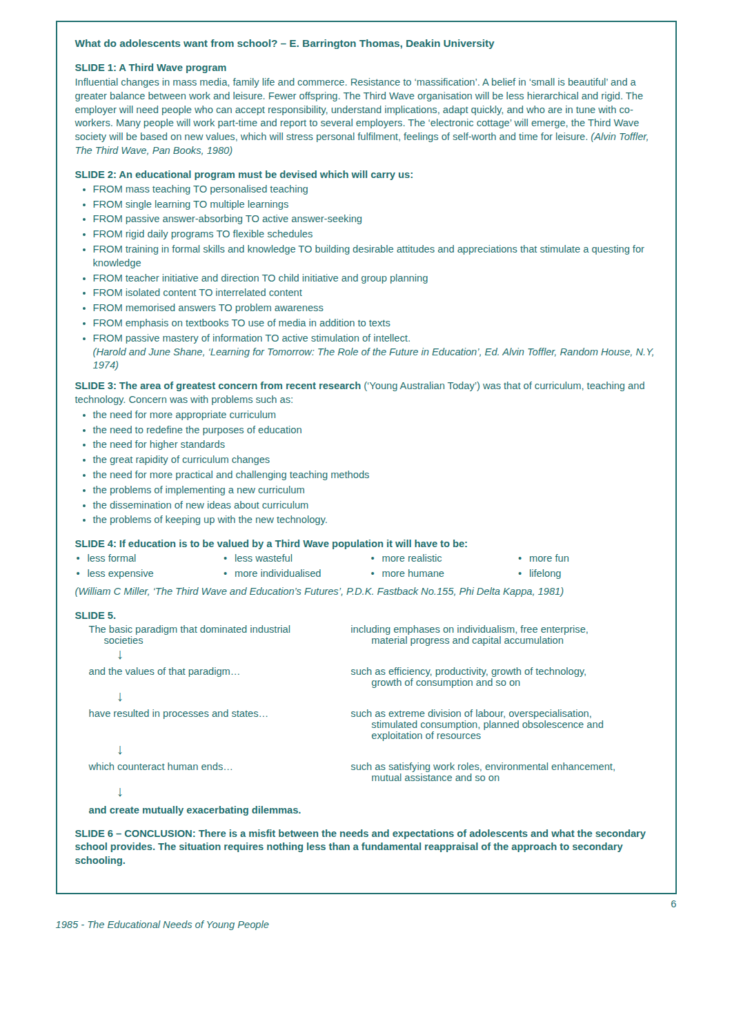What do adolescents want from school? – E. Barrington Thomas, Deakin University
SLIDE 1: A Third Wave program
Influential changes in mass media, family life and commerce. Resistance to ‘massification’. A belief in ‘small is beautiful’ and a greater balance between work and leisure. Fewer offspring. The Third Wave organisation will be less hierarchical and rigid. The employer will need people who can accept responsibility, understand implications, adapt quickly, and who are in tune with co-workers. Many people will work part-time and report to several employers. The ‘electronic cottage’ will emerge, the Third Wave society will be based on new values, which will stress personal fulfilment, feelings of self-worth and time for leisure. (Alvin Toffler, The Third Wave, Pan Books, 1980)
SLIDE 2: An educational program must be devised which will carry us:
FROM mass teaching TO personalised teaching
FROM single learning TO multiple learnings
FROM passive answer-absorbing TO active answer-seeking
FROM rigid daily programs TO flexible schedules
FROM training in formal skills and knowledge TO building desirable attitudes and appreciations that stimulate a questing for knowledge
FROM teacher initiative and direction TO child initiative and group planning
FROM isolated content TO interrelated content
FROM memorised answers TO problem awareness
FROM emphasis on textbooks TO use of media in addition to texts
FROM passive mastery of information TO active stimulation of intellect.
(Harold and June Shane, ‘Learning for Tomorrow: The Role of the Future in Education’, Ed. Alvin Toffler, Random House, N.Y, 1974)
SLIDE 3: The area of greatest concern from recent research (‘Young Australian Today’) was that of curriculum, teaching and technology. Concern was with problems such as:
the need for more appropriate curriculum
the need to redefine the purposes of education
the need for higher standards
the great rapidity of curriculum changes
the need for more practical and challenging teaching methods
the problems of implementing a new curriculum
the dissemination of new ideas about curriculum
the problems of keeping up with the new technology.
SLIDE 4: If education is to be valued by a Third Wave population it will have to be:
less formal
less wasteful
more realistic
more fun
less expensive
more individualised
more humane
lifelong
(William C Miller, ‘The Third Wave and Education’s Futures’, P.D.K. Fastback No.155, Phi Delta Kappa, 1981)
SLIDE 5.
The basic paradigm that dominated industrial societies
including emphases on individualism, free enterprise, material progress and capital accumulation
↓
and the values of that paradigm…
such as efficiency, productivity, growth of technology, growth of consumption and so on
↓
have resulted in processes and states…
such as extreme division of labour, overspecialisation, stimulated consumption, planned obsolescence and exploitation of resources
↓
which counteract human ends…
such as satisfying work roles, environmental enhancement, mutual assistance and so on
↓
and create mutually exacerbating dilemmas.
SLIDE 6 – CONCLUSION: There is a misfit between the needs and expectations of adolescents and what the secondary school provides. The situation requires nothing less than a fundamental reappraisal of the approach to secondary schooling.
6
1985 - The Educational Needs of Young People